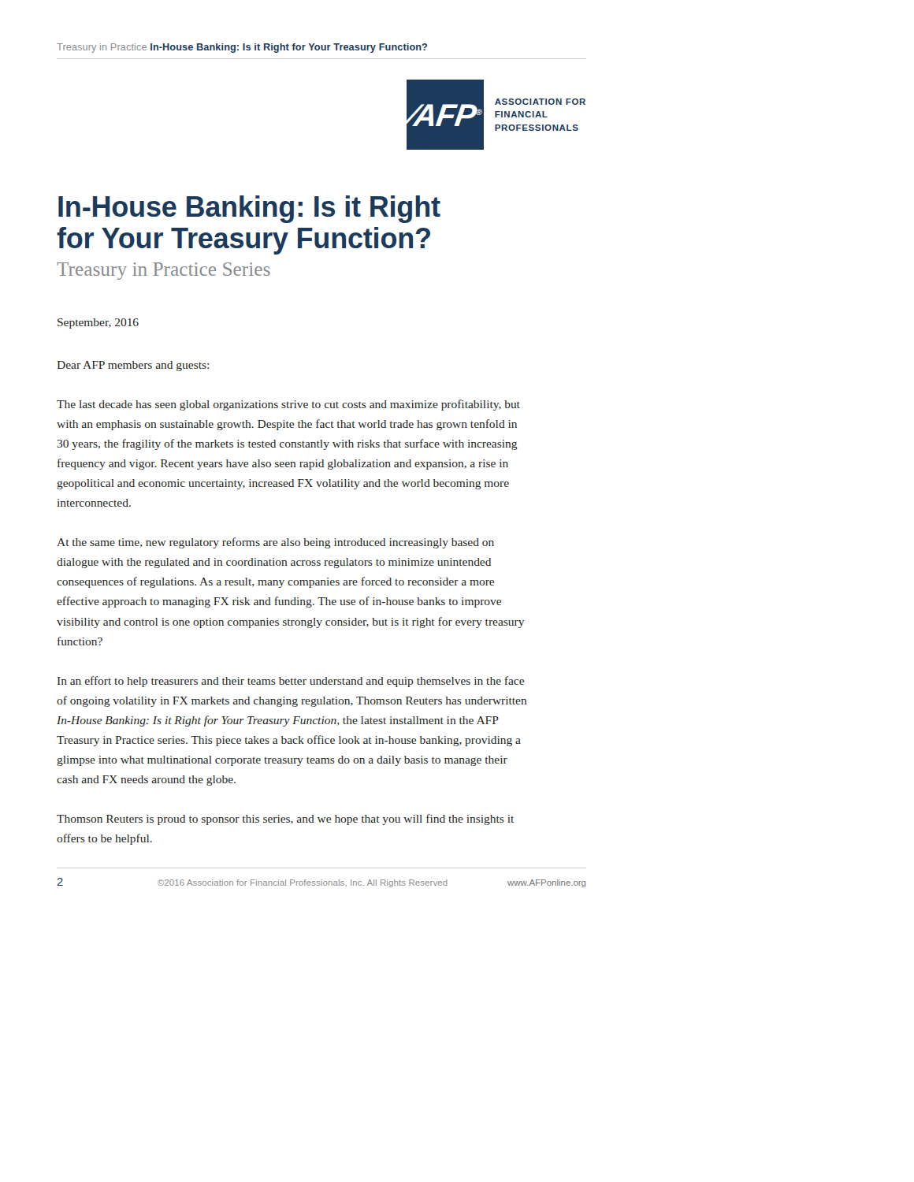Treasury in Practice In-House Banking: Is it Right for Your Treasury Function?
⁄AFP®
Association for
Financial
Professionals
In-House Banking: Is it Right
for Your Treasury Function?
Treasury in Practice Series
September, 2016
Dear AFP members and guests:
The last decade has seen global organizations strive to cut costs and maximize profitability, but with an emphasis on sustainable growth. Despite the fact that world trade has grown tenfold in 30 years, the fragility of the markets is tested constantly with risks that surface with increasing frequency and vigor. Recent years have also seen rapid globalization and expansion, a rise in geopolitical and economic uncertainty, increased FX volatility and the world becoming more interconnected.
At the same time, new regulatory reforms are also being introduced increasingly based on dialogue with the regulated and in coordination across regulators to minimize unintended consequences of regulations. As a result, many companies are forced to reconsider a more effective approach to managing FX risk and funding. The use of in-house banks to improve visibility and control is one option companies strongly consider, but is it right for every treasury function?
In an effort to help treasurers and their teams better understand and equip themselves in the face of ongoing volatility in FX markets and changing regulation, Thomson Reuters has underwritten In-House Banking: Is it Right for Your Treasury Function, the latest installment in the AFP Treasury in Practice series. This piece takes a back office look at in-house banking, providing a glimpse into what multinational corporate treasury teams do on a daily basis to manage their cash and FX needs around the globe.
Thomson Reuters is proud to sponsor this series, and we hope that you will find the insights it offers to be helpful.
2
©2016 Association for Financial Professionals, Inc. All Rights Reserved
www.AFPonline.org